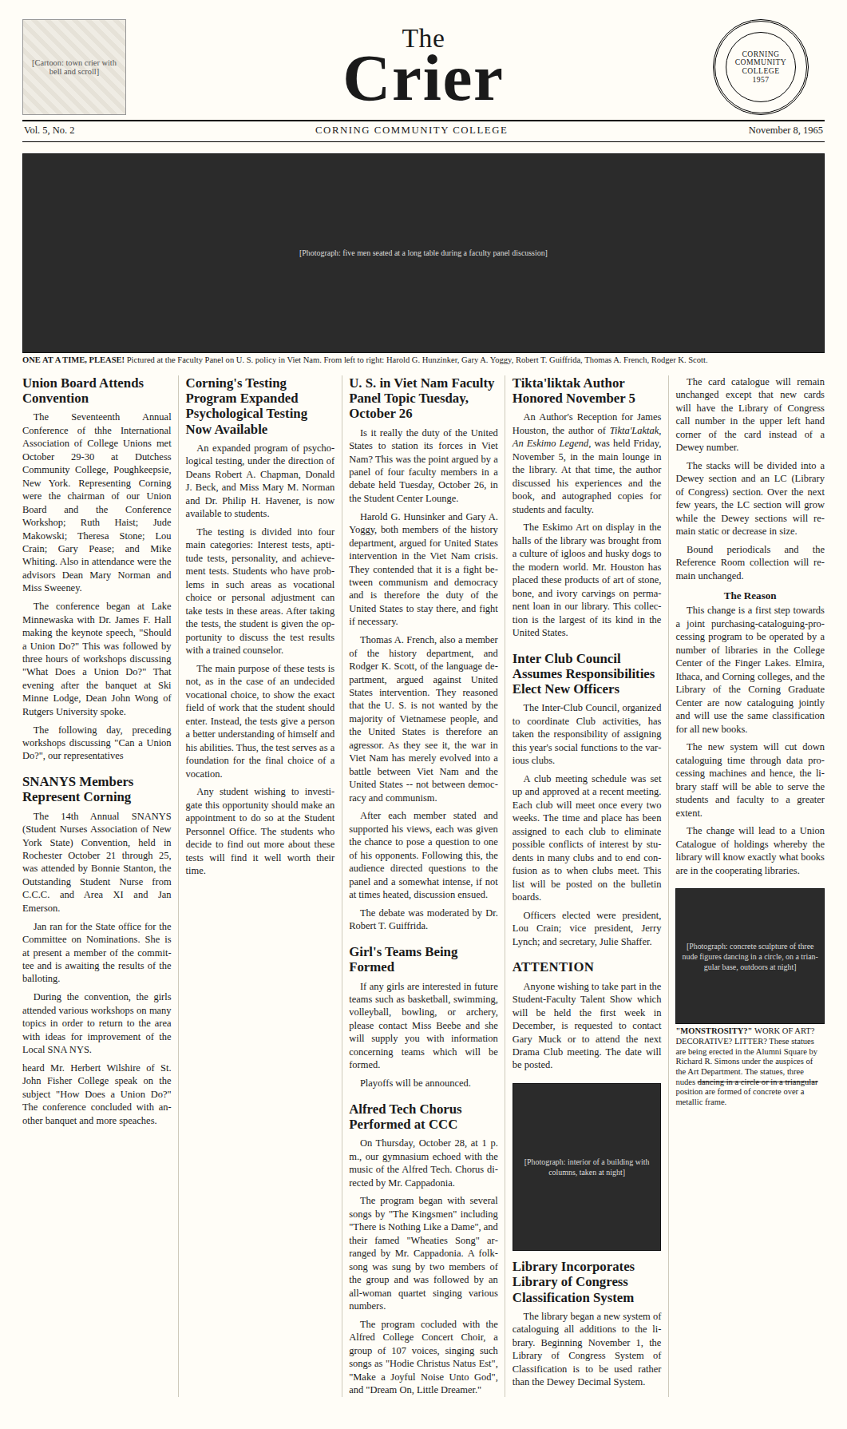[Cartoon: town crier with bell and scroll]
The
Crier
CORNING
COMMUNITY
COLLEGE
1957
Vol. 5, No. 2 CORNING COMMUNITY COLLEGE November 8, 1965
[Photograph: five men seated at a long table during a faculty panel discussion]
ONE AT A TIME, PLEASE! Pictured at the Faculty Panel on U. S. policy in Viet Nam. From left to right: Harold G. Hunzinker, Gary A. Yoggy, Robert T. Guiffrida, Thomas A. French, Rodger K. Scott.
Union Board Attends Convention
The Seventeenth Annual Conference of thhe International Association of College Unions met October 29-30 at Dutchess Community College, Poughkeepsie, New York. Representing Corning were the chairman of our Union Board and the Conference Workshop; Ruth Haist; Jude Makowski; Theresa Stone; Lou Crain; Gary Pease; and Mike Whiting. Also in attendance were the advisors Dean Mary Norman and Miss Sweeney.
The conference began at Lake Minnewaska with Dr. James F. Hall making the keynote speech, "Should a Union Do?" This was followed by three hours of workshops discussing "What Does a Union Do?" That evening after the banquet at Ski Minne Lodge, Dean John Wong of Rutgers University spoke.
The following day, preceding workshops discussing "Can a Union Do?", our representatives
SNANYS Members Represent Corning
The 14th Annual SNANYS (Student Nurses Association of New York State) Convention, held in Rochester October 21 through 25, was attended by Bonnie Stanton, the Outstanding Student Nurse from C.C.C. and Area XI and Jan Emerson.
Jan ran for the State office for the Committee on Nominations. She is at present a member of the committee and is awaiting the results of the balloting.
During the convention, the girls attended various workshops on many topics in order to return to the area with ideas for improvement of the Local SNA NYS.
heard Mr. Herbert Wilshire of St. John Fisher College speak on the subject "How Does a Union Do?" The conference concluded with another banquet and more speaches.
Corning's Testing Program Expanded Psychological Testing Now Available
An expanded program of psychological testing, under the direction of Deans Robert A. Chapman, Donald J. Beck, and Miss Mary M. Norman and Dr. Philip H. Havener, is now available to students.
The testing is divided into four main categories: Interest tests, aptitude tests, personality, and achievement tests. Students who have problems in such areas as vocational choice or personal adjustment can take tests in these areas. After taking the tests, the student is given the opportunity to discuss the test results with a trained counselor.
The main purpose of these tests is not, as in the case of an undecided vocational choice, to show the exact field of work that the student should enter. Instead, the tests give a person a better understanding of himself and his abilities. Thus, the test serves as a foundation for the final choice of a vocation.
Any student wishing to investigate this opportunity should make an appointment to do so at the Student Personnel Office. The students who decide to find out more about these tests will find it well worth their time.
U. S. in Viet Nam Faculty Panel Topic Tuesday, October 26
Is it really the duty of the United States to station its forces in Viet Nam? This was the point argued by a panel of four faculty members in a debate held Tuesday, October 26, in the Student Center Lounge.
Harold G. Hunsinker and Gary A. Yoggy, both members of the history department, argued for United States intervention in the Viet Nam crisis. They contended that it is a fight between communism and democracy and is therefore the duty of the United States to stay there, and fight if necessary.
Thomas A. French, also a member of the history department, and Rodger K. Scott, of the language department, argued against United States intervention. They reasoned that the U. S. is not wanted by the majority of Vietnamese people, and the United States is therefore an agressor. As they see it, the war in Viet Nam has merely evolved into a battle between Viet Nam and the United States -- not between democracy and communism.
After each member stated and supported his views, each was given the chance to pose a question to one of his opponents. Following this, the audience directed questions to the panel and a somewhat intense, if not at times heated, discussion ensued.
The debate was moderated by Dr. Robert T. Guiffrida.
Girl's Teams Being Formed
If any girls are interested in future teams such as basketball, swimming, volleyball, bowling, or archery, please contact Miss Beebe and she will supply you with information concerning teams which will be formed.
Playoffs will be announced.
Alfred Tech Chorus Performed at CCC
On Thursday, October 28, at 1 p. m., our gymnasium echoed with the music of the Alfred Tech. Chorus directed by Mr. Cappadonia.
The program began with several songs by "The Kingsmen" including "There is Nothing Like a Dame", and their famed "Wheaties Song" arranged by Mr. Cappadonia. A folksong was sung by two members of the group and was followed by an all-woman quartet singing various numbers.
The program cocluded with the Alfred College Concert Choir, a group of 107 voices, singing such songs as "Hodie Christus Natus Est", "Make a Joyful Noise Unto God", and "Dream On, Little Dreamer."
Tikta'liktak Author Honored November 5
An Author's Reception for James Houston, the author of Tikta'Laktak, An Eskimo Legend, was held Friday, November 5, in the main lounge in the library. At that time, the author discussed his experiences and the book, and autographed copies for students and faculty.
The Eskimo Art on display in the halls of the library was brought from a culture of igloos and husky dogs to the modern world. Mr. Houston has placed these products of art of stone, bone, and ivory carvings on permanent loan in our library. This collection is the largest of its kind in the United States.
Inter Club Council Assumes Responsibilities Elect New Officers
The Inter-Club Council, organized to coordinate Club activities, has taken the responsibility of assigning this year's social functions to the various clubs.
A club meeting schedule was set up and approved at a recent meeting. Each club will meet once every two weeks. The time and place has been assigned to each club to eliminate possible conflicts of interest by students in many clubs and to end confusion as to when clubs meet. This list will be posted on the bulletin boards.
Officers elected were president, Lou Crain; vice president, Jerry Lynch; and secretary, Julie Shaffer.
ATTENTION
Anyone wishing to take part in the Student-Faculty Talent Show which will be held the first week in December, is requested to contact Gary Muck or to attend the next Drama Club meeting. The date will be posted.
[Photograph: interior of a building with columns, taken at night]
Library Incorporates Library of Congress Classification System
The library began a new system of cataloguing all additions to the library. Beginning November 1, the Library of Congress System of Classification is to be used rather than the Dewey Decimal System.
The card catalogue will remain unchanged except that new cards will have the Library of Congress call number in the upper left hand corner of the card instead of a Dewey number.
The stacks will be divided into a Dewey section and an LC (Library of Congress) section. Over the next few years, the LC section will grow while the Dewey sections will remain static or decrease in size.
Bound periodicals and the Reference Room collection will remain unchanged.
The Reason
This change is a first step towards a joint purchasing-cataloguing-processing program to be operated by a number of libraries in the College Center of the Finger Lakes. Elmira, Ithaca, and Corning colleges, and the Library of the Corning Graduate Center are now cataloguing jointly and will use the same classification for all new books.
The new system will cut down cataloguing time through data processing machines and hence, the library staff will be able to serve the students and faculty to a greater extent.
The change will lead to a Union Catalogue of holdings whereby the library will know exactly what books are in the cooperating libraries.
[Photograph: concrete sculpture of three nude figures dancing in a circle, on a triangular base, outdoors at night]
"MONSTROSITY?" WORK OF ART? DECORATIVE? LITTER? These statues are being erected in the Alumni Square by Richard R. Simons under the auspices of the Art Department. The statues, three nudes dancing in a circle or in a triangular position are formed of concrete over a metallic frame.